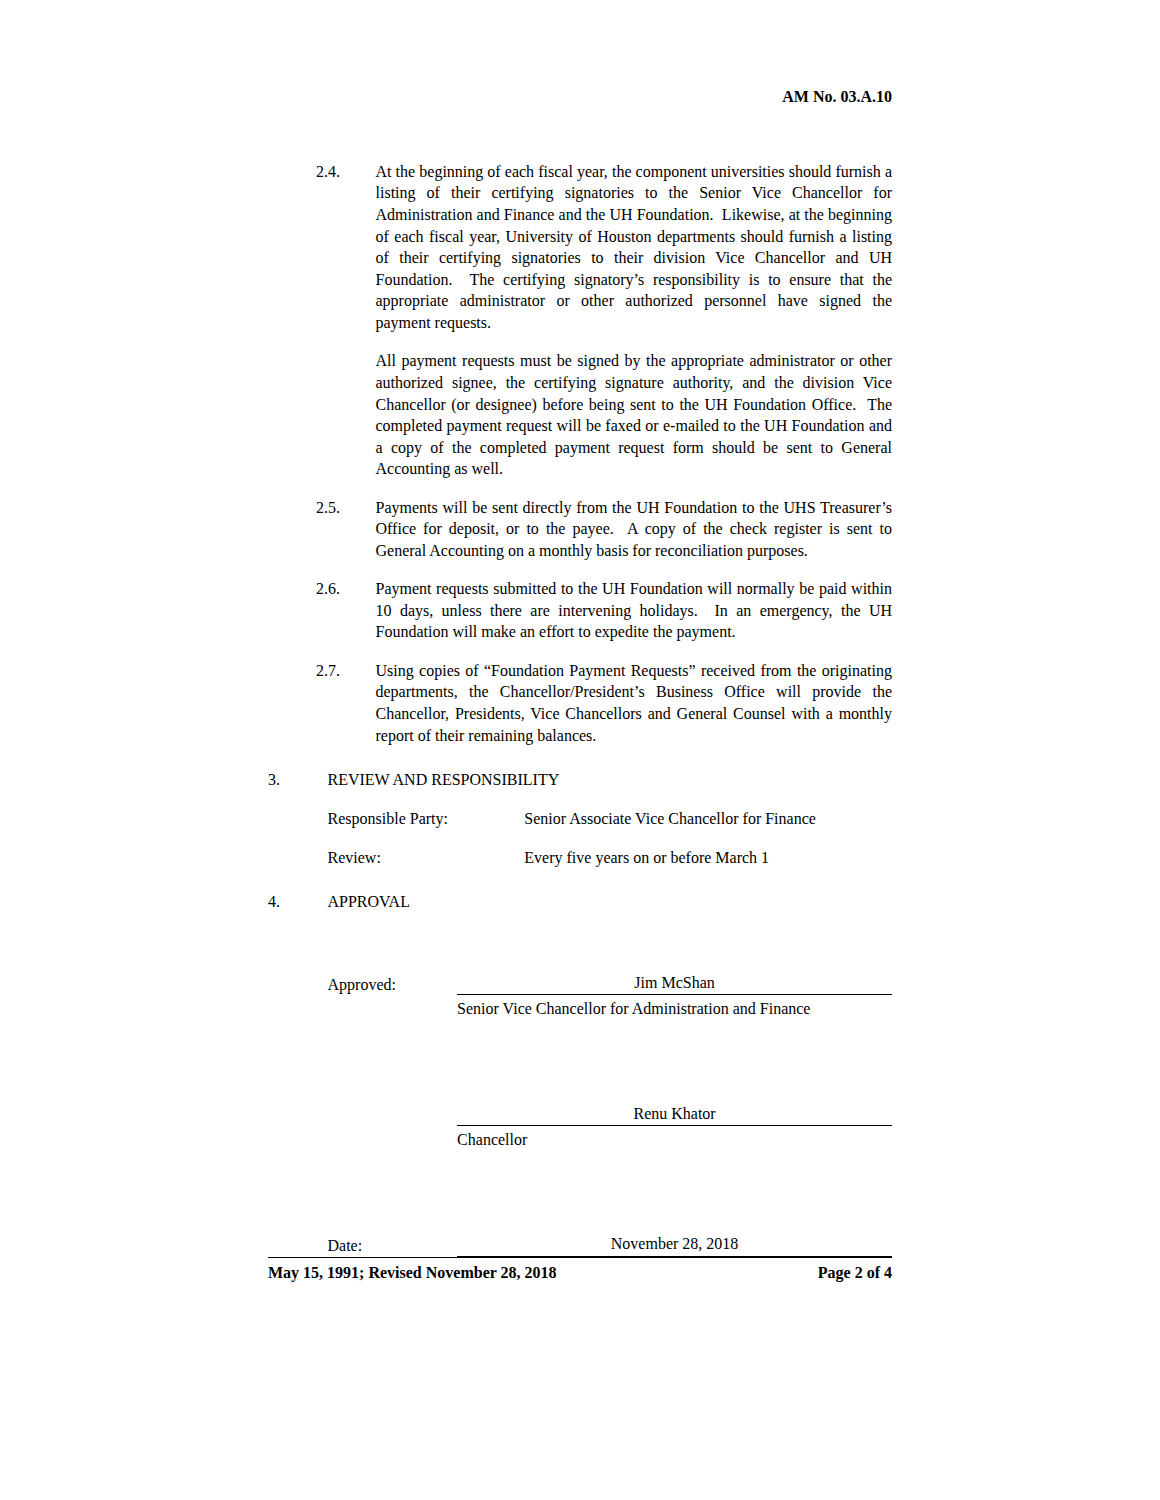AM No. 03.A.10
2.4.
At the beginning of each fiscal year, the component universities should furnish a listing of their certifying signatories to the Senior Vice Chancellor for Administration and Finance and the UH Foundation. Likewise, at the beginning of each fiscal year, University of Houston departments should furnish a listing of their certifying signatories to their division Vice Chancellor and UH Foundation. The certifying signatory’s responsibility is to ensure that the appropriate administrator or other authorized personnel have signed the payment requests.
All payment requests must be signed by the appropriate administrator or other authorized signee, the certifying signature authority, and the division Vice Chancellor (or designee) before being sent to the UH Foundation Office. The completed payment request will be faxed or e-mailed to the UH Foundation and a copy of the completed payment request form should be sent to General Accounting as well.
2.5.
Payments will be sent directly from the UH Foundation to the UHS Treasurer’s Office for deposit, or to the payee. A copy of the check register is sent to General Accounting on a monthly basis for reconciliation purposes.
2.6.
Payment requests submitted to the UH Foundation will normally be paid within 10 days, unless there are intervening holidays. In an emergency, the UH Foundation will make an effort to expedite the payment.
2.7.
Using copies of “Foundation Payment Requests” received from the originating departments, the Chancellor/President’s Business Office will provide the Chancellor, Presidents, Vice Chancellors and General Counsel with a monthly report of their remaining balances.
3.
REVIEW AND RESPONSIBILITY
Responsible Party:
Senior Associate Vice Chancellor for Finance
Review:
Every five years on or before March 1
4.
APPROVAL
Approved:
Jim McShan
Senior Vice Chancellor for Administration and Finance
Renu Khator
Chancellor
Date:
November 28, 2018
May 15, 1991; Revised November 28, 2018
Page 2 of 4